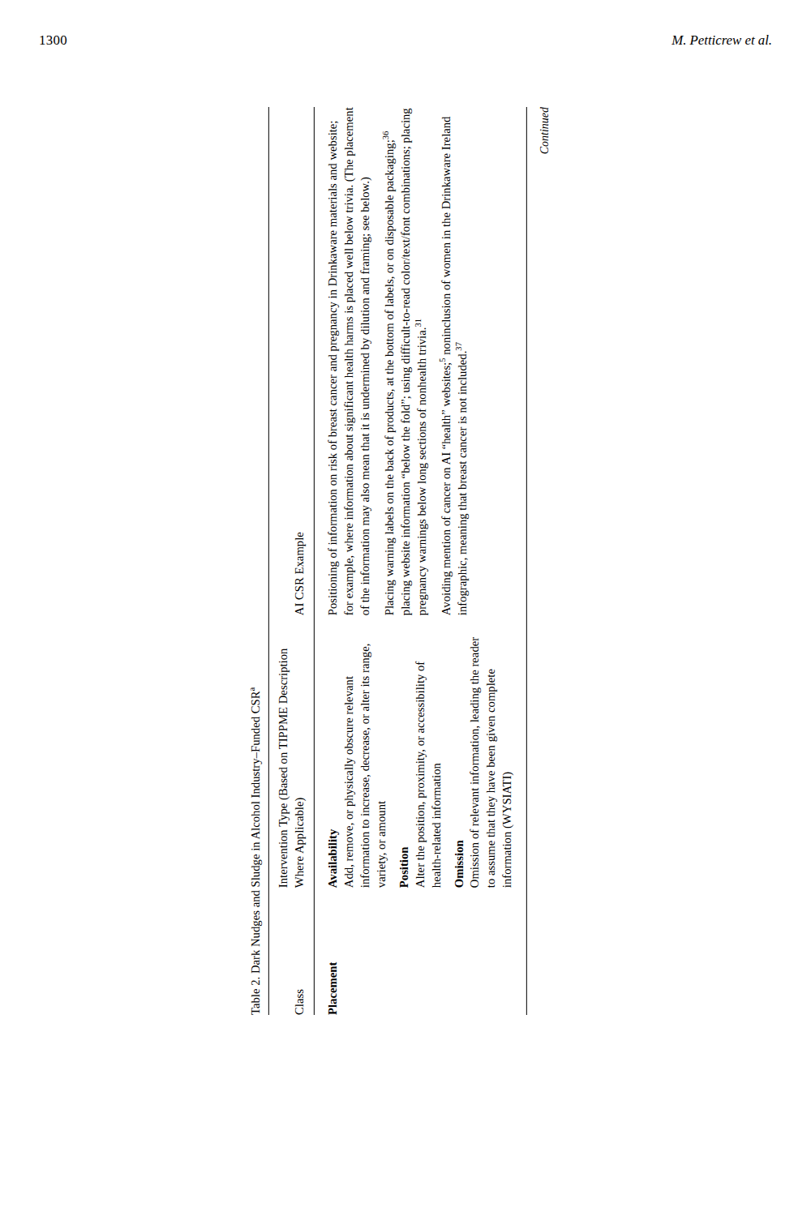1300 M. Petticrew et al.
Table 2. Dark Nudges and Sludge in Alcohol Industry–Funded CSR a
| Class | Intervention Type (Based on TIPPME Description Where Applicable) | AI CSR Example |
| --- | --- | --- |
| Placement | Availability Add, remove, or physically obscure relevant information to increase, decrease, or alter its range, variety, or amount Position Alter the position, proximity, or accessibility of health-related information Omission Omission of relevant information, leading the reader to assume that they have been given complete information (WYSIATI) | Positioning of information on risk of breast cancer and pregnancy in Drinkaware materials and website; for example, where information about significant health harms is placed well below trivia. (The placement of the information may also mean that it is undermined by dilution and framing; see below.) Placing warning labels on the back of products, at the bottom of labels, or on disposable packaging; 36 placing website information “below the fold”; using difficult-to-read color/text/font combinations; placing pregnancy warnings below long sections of nonhealth trivia. 31 Avoiding mention of cancer on AI “health” websites; 5 noninclusion of women in the Drinkaware Ireland infographic, meaning that breast cancer is not included. 37 |
| Continued |